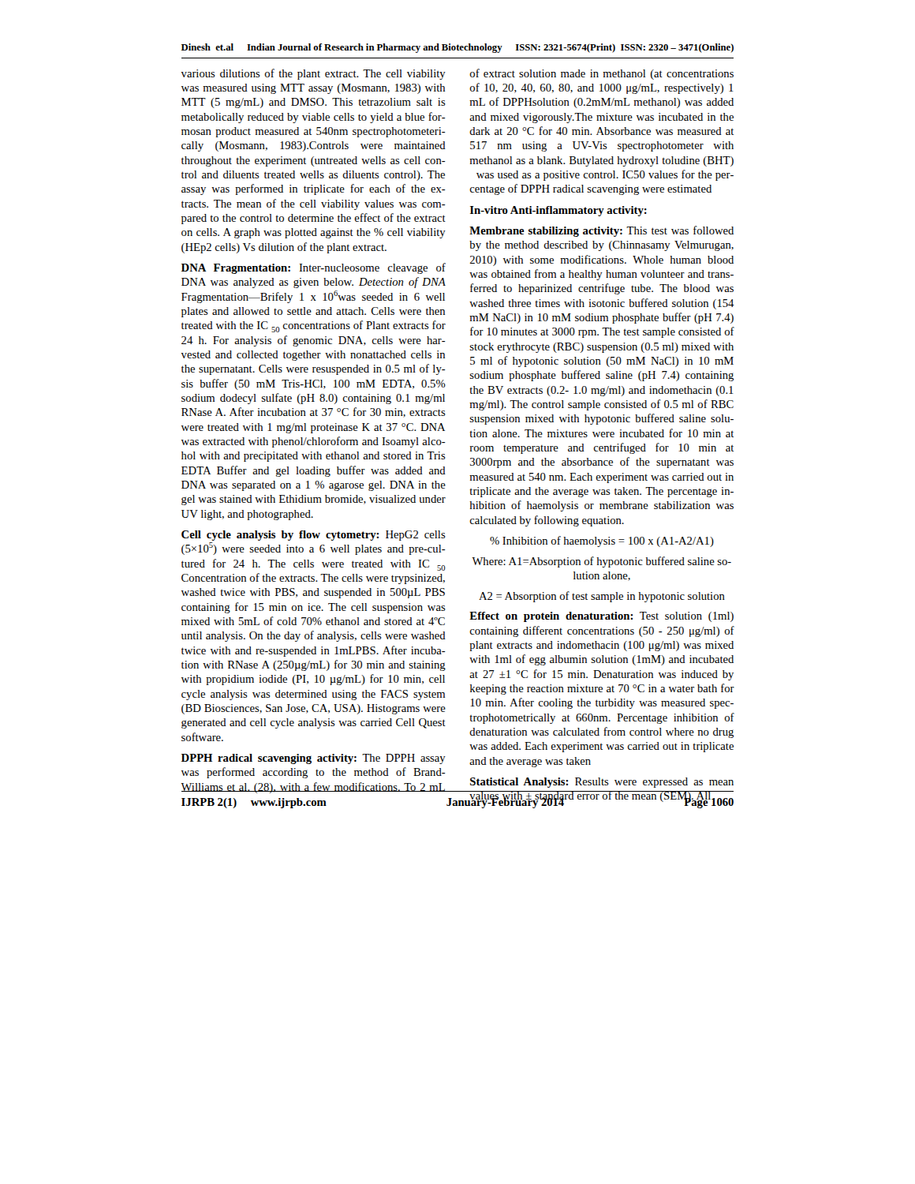Dinesh et.al Indian Journal of Research in Pharmacy and Biotechnology ISSN: 2321-5674(Print) ISSN: 2320 – 3471(Online)
various dilutions of the plant extract. The cell viability was measured using MTT assay (Mosmann, 1983) with MTT (5 mg/mL) and DMSO. This tetrazolium salt is metabolically reduced by viable cells to yield a blue formosan product measured at 540nm spectrophotometerically (Mosmann, 1983).Controls were maintained throughout the experiment (untreated wells as cell control and diluents treated wells as diluents control). The assay was performed in triplicate for each of the extracts. The mean of the cell viability values was compared to the control to determine the effect of the extract on cells. A graph was plotted against the % cell viability (HEp2 cells) Vs dilution of the plant extract.
DNA Fragmentation: Inter-nucleosome cleavage of DNA was analyzed as given below. Detection of DNA Fragmentation—Brifely 1 x 106was seeded in 6 well plates and allowed to settle and attach. Cells were then treated with the IC 50 concentrations of Plant extracts for 24 h. For analysis of genomic DNA, cells were harvested and collected together with nonattached cells in the supernatant. Cells were resuspended in 0.5 ml of lysis buffer (50 mM Tris-HCl, 100 mM EDTA, 0.5% sodium dodecyl sulfate (pH 8.0) containing 0.1 mg/ml RNase A. After incubation at 37 °C for 30 min, extracts were treated with 1 mg/ml proteinase K at 37 °C. DNA was extracted with phenol/chloroform and Isoamyl alcohol with and precipitated with ethanol and stored in Tris EDTA Buffer and gel loading buffer was added and DNA was separated on a 1 % agarose gel. DNA in the gel was stained with Ethidium bromide, visualized under UV light, and photographed.
Cell cycle analysis by flow cytometry: HepG2 cells (5×105) were seeded into a 6 well plates and pre-cultured for 24 h. The cells were treated with IC 50 Concentration of the extracts. The cells were trypsinized, washed twice with PBS, and suspended in 500µL PBS containing for 15 min on ice. The cell suspension was mixed with 5mL of cold 70% ethanol and stored at 4ºC until analysis. On the day of analysis, cells were washed twice with and re-suspended in 1mLPBS. After incubation with RNase A (250µg/mL) for 30 min and staining with propidium iodide (PI, 10 µg/mL) for 10 min, cell cycle analysis was determined using the FACS system (BD Biosciences, San Jose, CA, USA). Histograms were generated and cell cycle analysis was carried Cell Quest software.
DPPH radical scavenging activity: The DPPH assay was performed according to the method of Brand-Williams et al. (28), with a few modifications. To 2 mL of extract solution made in methanol (at concentrations of 10, 20, 40, 60, 80, and 1000 μg/mL, respectively) 1 mL of DPPHsolution (0.2mM/mL methanol) was added and mixed vigorously.The mixture was incubated in the dark at 20 °C for 40 min. Absorbance was measured at 517 nm using a UV-Vis spectrophotometer with methanol as a blank. Butylated hydroxyl toludine (BHT) was used as a positive control. IC50 values for the percentage of DPPH radical scavenging were estimated
In-vitro Anti-inflammatory activity:
Membrane stabilizing activity: This test was followed by the method described by (Chinnasamy Velmurugan, 2010) with some modifications. Whole human blood was obtained from a healthy human volunteer and transferred to heparinized centrifuge tube. The blood was washed three times with isotonic buffered solution (154 mM NaCl) in 10 mM sodium phosphate buffer (pH 7.4) for 10 minutes at 3000 rpm. The test sample consisted of stock erythrocyte (RBC) suspension (0.5 ml) mixed with 5 ml of hypotonic solution (50 mM NaCl) in 10 mM sodium phosphate buffered saline (pH 7.4) containing the BV extracts (0.2- 1.0 mg/ml) and indomethacin (0.1 mg/ml). The control sample consisted of 0.5 ml of RBC suspension mixed with hypotonic buffered saline solution alone. The mixtures were incubated for 10 min at room temperature and centrifuged for 10 min at 3000rpm and the absorbance of the supernatant was measured at 540 nm. Each experiment was carried out in triplicate and the average was taken. The percentage inhibition of haemolysis or membrane stabilization was calculated by following equation.
% Inhibition of haemolysis = 100 x (A1-A2/A1)
Where: A1=Absorption of hypotonic buffered saline solution alone,
A2 = Absorption of test sample in hypotonic solution
Effect on protein denaturation: Test solution (1ml) containing different concentrations (50 - 250 μg/ml) of plant extracts and indomethacin (100 μg/ml) was mixed with 1ml of egg albumin solution (1mM) and incubated at 27 ±1 °C for 15 min. Denaturation was induced by keeping the reaction mixture at 70 °C in a water bath for 10 min. After cooling the turbidity was measured spectrophotometrically at 660nm. Percentage inhibition of denaturation was calculated from control where no drug was added. Each experiment was carried out in triplicate and the average was taken
Statistical Analysis: Results were expressed as mean values with ± standard error of the mean (SEM). All
IJRPB 2(1) www.ijrpb.com January-February 2014 Page 1060